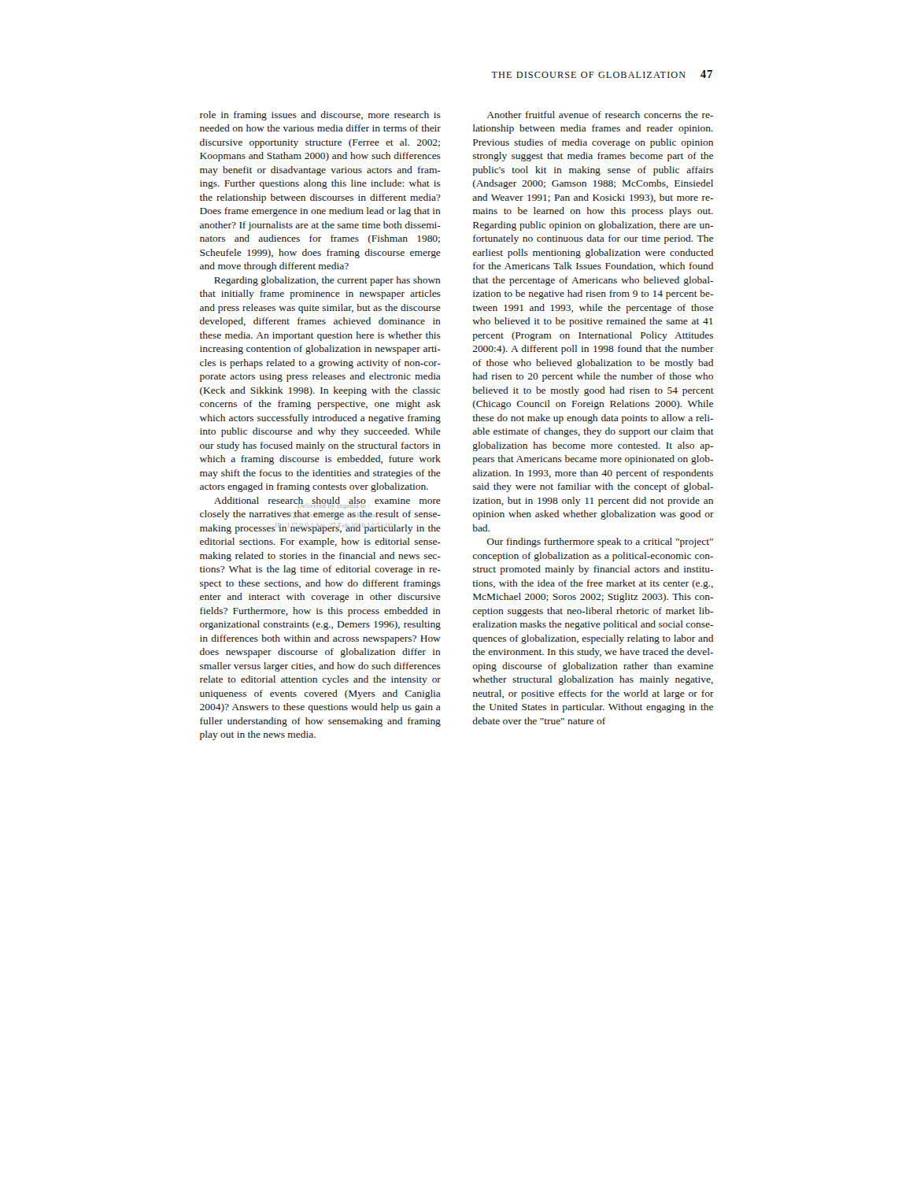The Discourse of Globalization 47
role in framing issues and discourse, more research is needed on how the various media differ in terms of their discursive opportunity structure (Ferree et al. 2002; Koopmans and Statham 2000) and how such differences may benefit or disadvantage various actors and framings. Further questions along this line include: what is the relationship between discourses in different media? Does frame emergence in one medium lead or lag that in another? If journalists are at the same time both disseminators and audiences for frames (Fishman 1980; Scheufele 1999), how does framing discourse emerge and move through different media?
Regarding globalization, the current paper has shown that initially frame prominence in newspaper articles and press releases was quite similar, but as the discourse developed, different frames achieved dominance in these media. An important question here is whether this increasing contention of globalization in newspaper articles is perhaps related to a growing activity of non-corporate actors using press releases and electronic media (Keck and Sikkink 1998). In keeping with the classic concerns of the framing perspective, one might ask which actors successfully introduced a negative framing into public discourse and why they succeeded. While our study has focused mainly on the structural factors in which a framing discourse is embedded, future work may shift the focus to the identities and strategies of the actors engaged in framing contests over globalization.
Additional research should also examine more closely the narratives that emerge as the result of sensemaking processes in newspapers, and particularly in the editorial sections. For example, how is editorial sensemaking related to stories in the financial and news sections? What is the lag time of editorial coverage in respect to these sections, and how do different framings enter and interact with coverage in other discursive fields? Furthermore, how is this process embedded in organizational constraints (e.g., Demers 1996), resulting in differences both within and across newspapers? How does newspaper discourse of globalization differ in smaller versus larger cities, and how do such differences relate to editorial attention cycles and the intensity or uniqueness of events covered (Myers and Caniglia 2004)? Answers to these questions would help us gain a fuller understanding of how sensemaking and framing play out in the news media.
Another fruitful avenue of research concerns the relationship between media frames and reader opinion. Previous studies of media coverage on public opinion strongly suggest that media frames become part of the public's tool kit in making sense of public affairs (Andsager 2000; Gamson 1988; McCombs, Einsiedel and Weaver 1991; Pan and Kosicki 1993), but more remains to be learned on how this process plays out. Regarding public opinion on globalization, there are unfortunately no continuous data for our time period. The earliest polls mentioning globalization were conducted for the Americans Talk Issues Foundation, which found that the percentage of Americans who believed globalization to be negative had risen from 9 to 14 percent between 1991 and 1993, while the percentage of those who believed it to be positive remained the same at 41 percent (Program on International Policy Attitudes 2000:4). A different poll in 1998 found that the number of those who believed globalization to be mostly bad had risen to 20 percent while the number of those who believed it to be mostly good had risen to 54 percent (Chicago Council on Foreign Relations 2000). While these do not make up enough data points to allow a reliable estimate of changes, they do support our claim that globalization has become more contested. It also appears that Americans became more opinionated on globalization. In 1993, more than 40 percent of respondents said they were not familiar with the concept of globalization, but in 1998 only 11 percent did not provide an opinion when asked whether globalization was good or bad.
Our findings furthermore speak to a critical "project" conception of globalization as a political-economic construct promoted mainly by financial actors and institutions, with the idea of the free market at its center (e.g., McMichael 2000; Soros 2002; Stiglitz 2003). This conception suggests that neo-liberal rhetoric of market liberalization masks the negative political and social consequences of globalization, especially relating to labor and the environment. In this study, we have traced the developing discourse of globalization rather than examine whether structural globalization has mainly negative, neutral, or positive effects for the world at large or for the United States in particular. Without engaging in the debate over the "true" nature of
Delivered by Ingenta to : Queen's University Of Belfast IP : 127.0.0.1 Sat, 27 Feb 2010 12:52:00